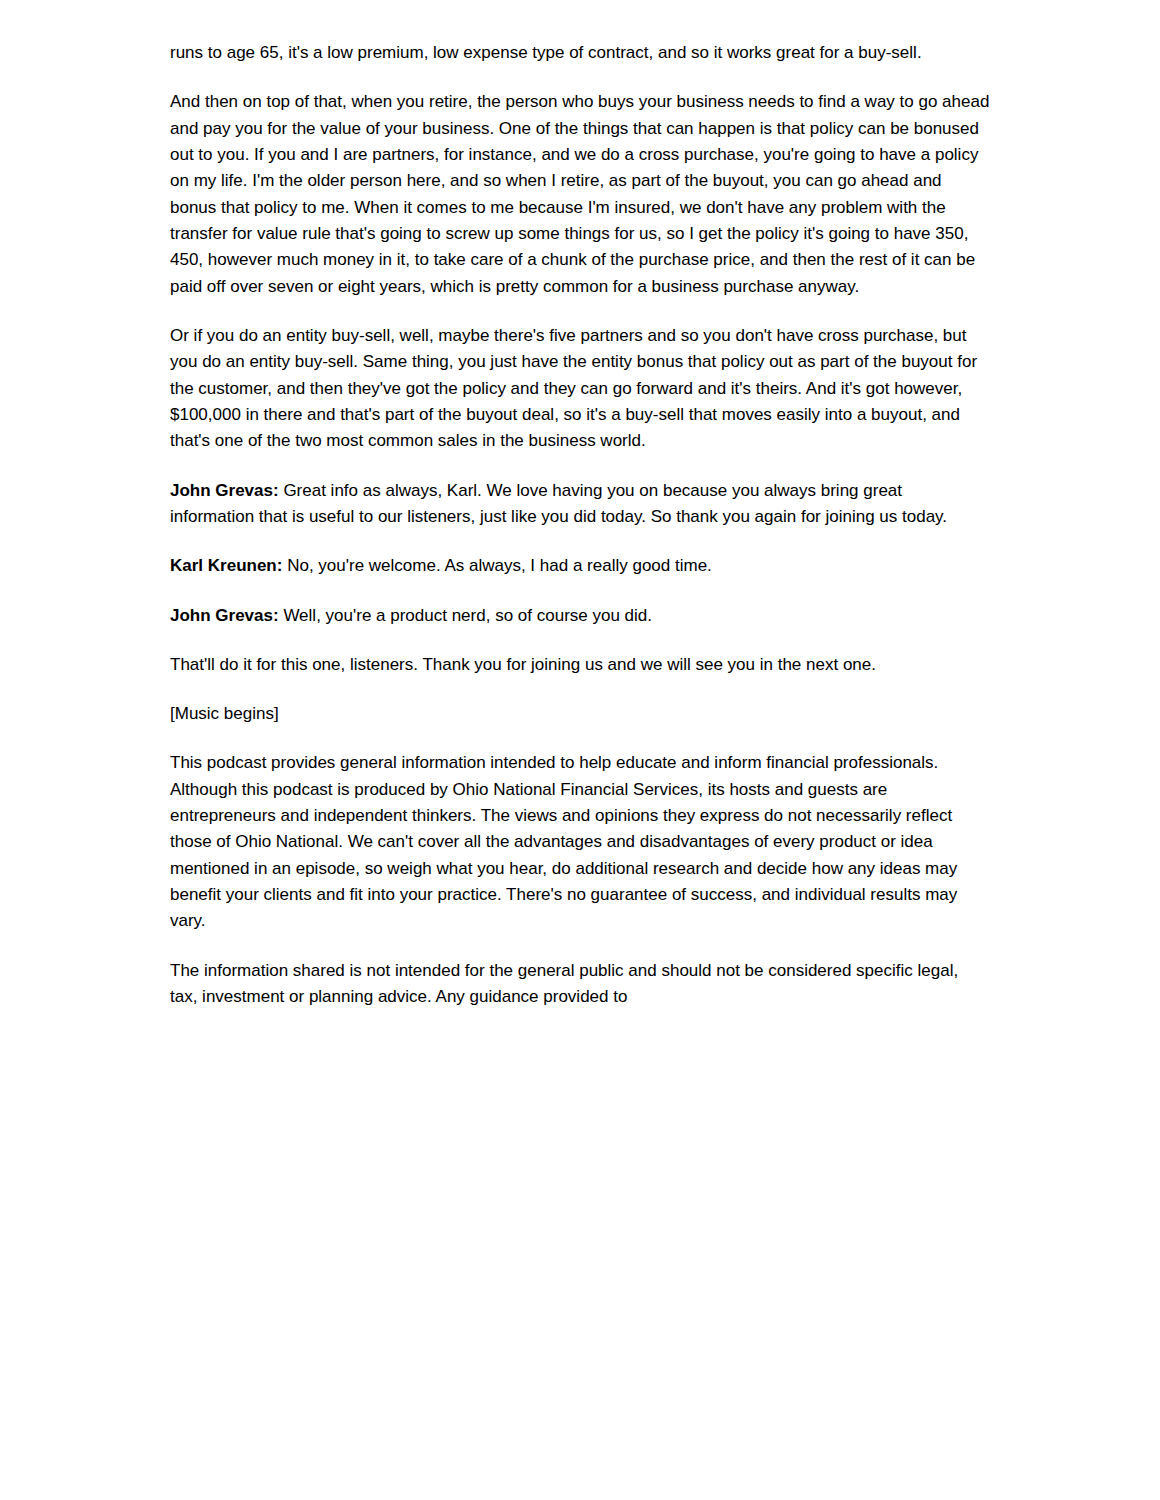runs to age 65, it's a low premium, low expense type of contract, and so it works great for a buy-sell.
And then on top of that, when you retire, the person who buys your business needs to find a way to go ahead and pay you for the value of your business. One of the things that can happen is that policy can be bonused out to you. If you and I are partners, for instance, and we do a cross purchase, you're going to have a policy on my life. I'm the older person here, and so when I retire, as part of the buyout, you can go ahead and bonus that policy to me. When it comes to me because I'm insured, we don't have any problem with the transfer for value rule that's going to screw up some things for us, so I get the policy it's going to have 350, 450, however much money in it, to take care of a chunk of the purchase price, and then the rest of it can be paid off over seven or eight years, which is pretty common for a business purchase anyway.
Or if you do an entity buy-sell, well, maybe there's five partners and so you don't have cross purchase, but you do an entity buy-sell. Same thing, you just have the entity bonus that policy out as part of the buyout for the customer, and then they've got the policy and they can go forward and it's theirs. And it's got however, $100,000 in there and that's part of the buyout deal, so it's a buy-sell that moves easily into a buyout, and that's one of the two most common sales in the business world.
John Grevas: Great info as always, Karl. We love having you on because you always bring great information that is useful to our listeners, just like you did today. So thank you again for joining us today.
Karl Kreunen: No, you're welcome. As always, I had a really good time.
John Grevas: Well, you're a product nerd, so of course you did.
That'll do it for this one, listeners. Thank you for joining us and we will see you in the next one.
[Music begins]
This podcast provides general information intended to help educate and inform financial professionals. Although this podcast is produced by Ohio National Financial Services, its hosts and guests are entrepreneurs and independent thinkers. The views and opinions they express do not necessarily reflect those of Ohio National. We can't cover all the advantages and disadvantages of every product or idea mentioned in an episode, so weigh what you hear, do additional research and decide how any ideas may benefit your clients and fit into your practice. There's no guarantee of success, and individual results may vary.
The information shared is not intended for the general public and should not be considered specific legal, tax, investment or planning advice. Any guidance provided to